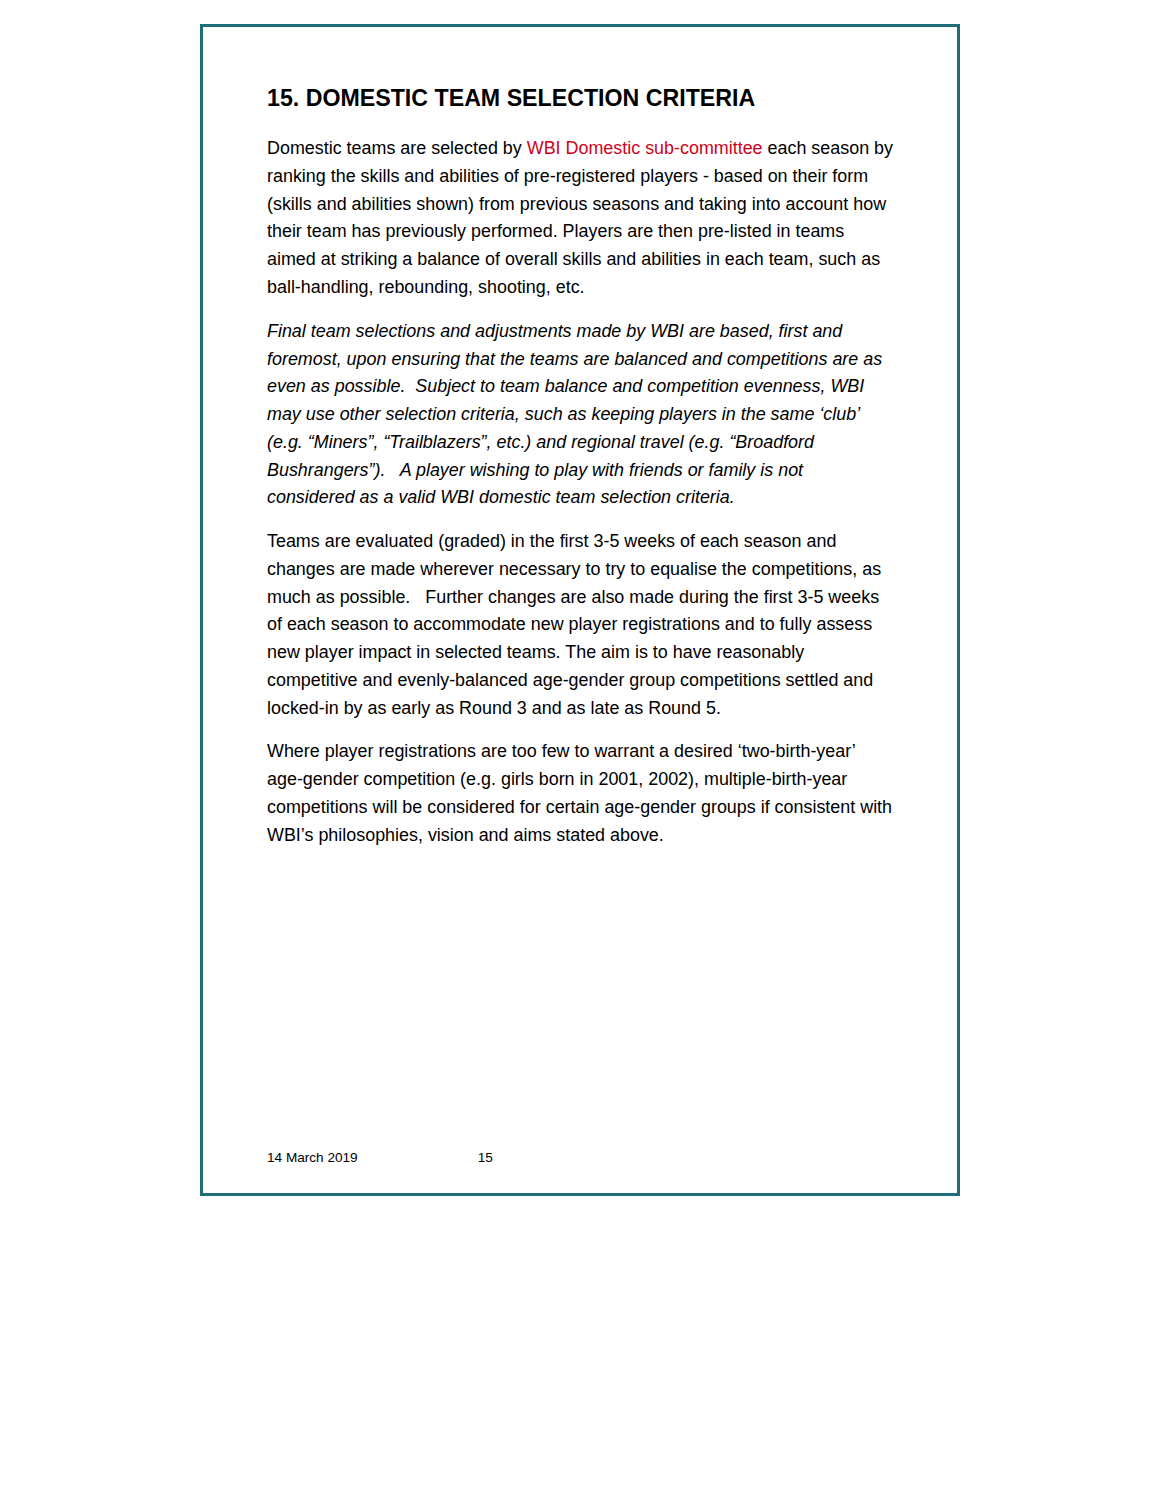15. DOMESTIC TEAM SELECTION CRITERIA
Domestic teams are selected by WBI Domestic sub-committee each season by ranking the skills and abilities of pre-registered players - based on their form (skills and abilities shown) from previous seasons and taking into account how their team has previously performed. Players are then pre-listed in teams aimed at striking a balance of overall skills and abilities in each team, such as ball-handling, rebounding, shooting, etc.
Final team selections and adjustments made by WBI are based, first and foremost, upon ensuring that the teams are balanced and competitions are as even as possible. Subject to team balance and competition evenness, WBI may use other selection criteria, such as keeping players in the same ‘club’ (e.g. “Miners”, “Trailblazers”, etc.) and regional travel (e.g. “Broadford Bushrangers”). A player wishing to play with friends or family is not considered as a valid WBI domestic team selection criteria.
Teams are evaluated (graded) in the first 3-5 weeks of each season and changes are made wherever necessary to try to equalise the competitions, as much as possible. Further changes are also made during the first 3-5 weeks of each season to accommodate new player registrations and to fully assess new player impact in selected teams. The aim is to have reasonably competitive and evenly-balanced age-gender group competitions settled and locked-in by as early as Round 3 and as late as Round 5.
Where player registrations are too few to warrant a desired ‘two-birth-year’ age-gender competition (e.g. girls born in 2001, 2002), multiple-birth-year competitions will be considered for certain age-gender groups if consistent with WBI’s philosophies, vision and aims stated above.
14 March 2019 15